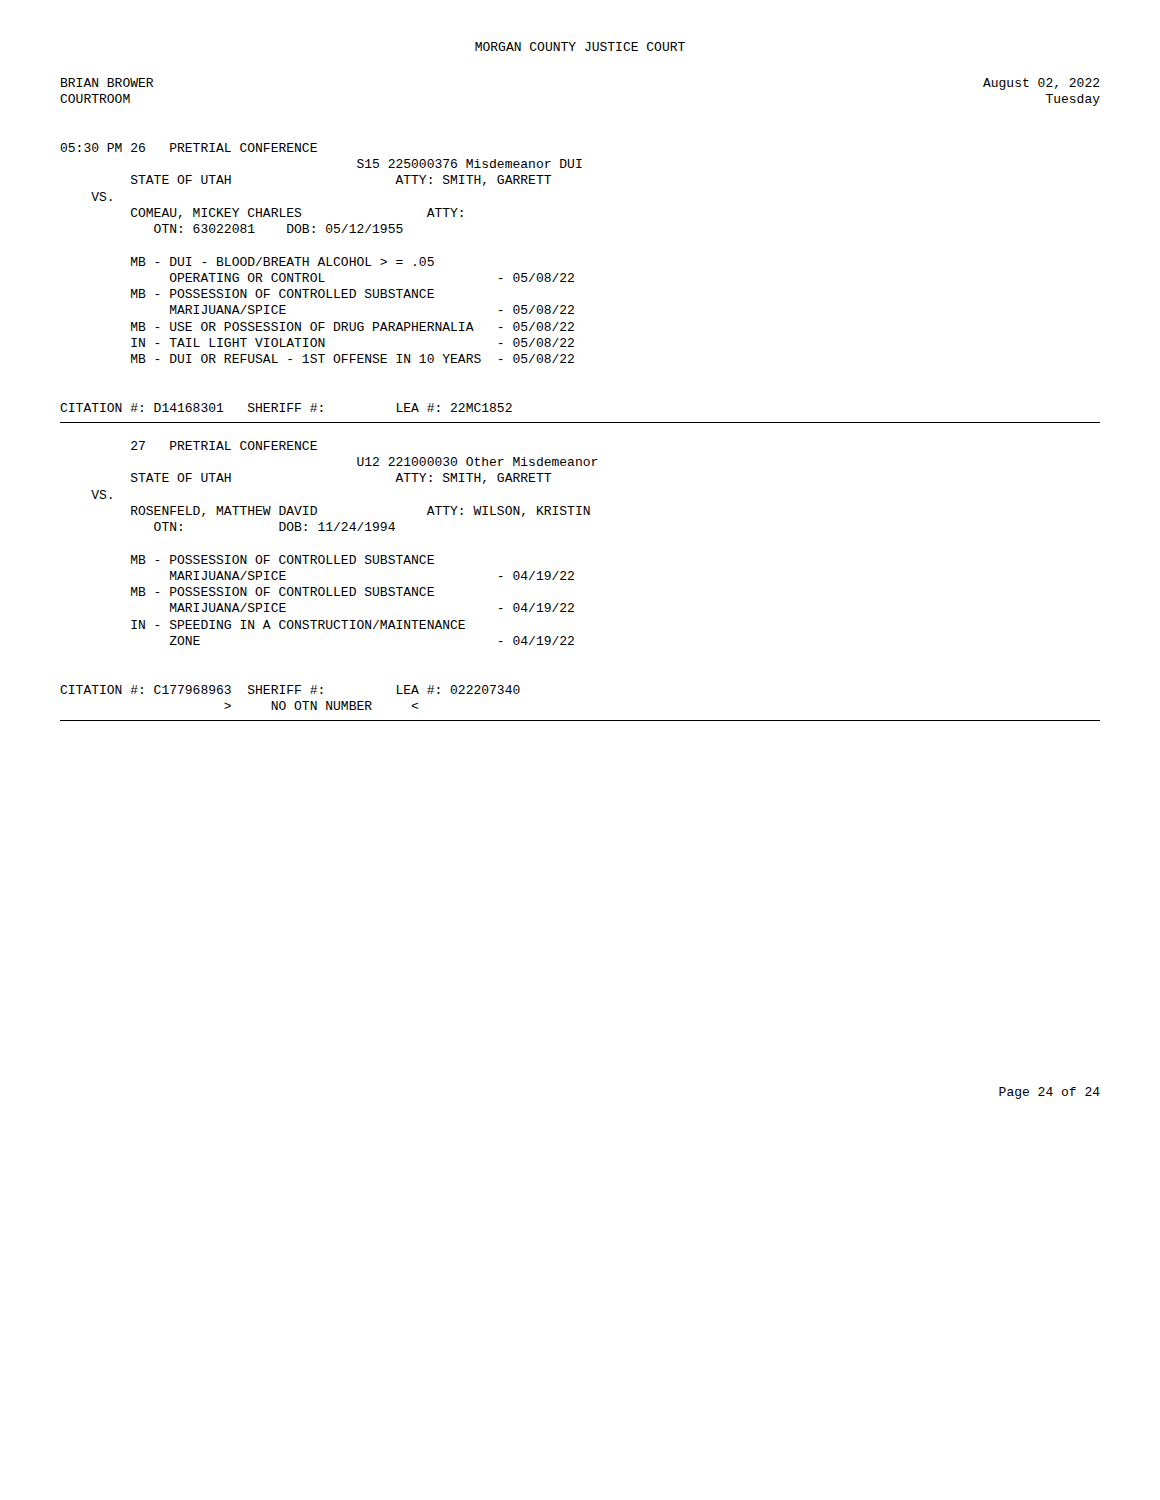MORGAN COUNTY JUSTICE COURT
BRIAN BROWER COURTROOM
August 02, 2022 Tuesday
05:30 PM 26   PRETRIAL CONFERENCE
                                      S15 225000376 Misdemeanor DUI
         STATE OF UTAH                     ATTY: SMITH, GARRETT
    VS.
         COMEAU, MICKEY CHARLES                ATTY:
            OTN: 63022081    DOB: 05/12/1955

         MB - DUI - BLOOD/BREATH ALCOHOL > = .05
              OPERATING OR CONTROL                      - 05/08/22
         MB - POSSESSION OF CONTROLLED SUBSTANCE
              MARIJUANA/SPICE                           - 05/08/22
         MB - USE OR POSSESSION OF DRUG PARAPHERNALIA   - 05/08/22
         IN - TAIL LIGHT VIOLATION                      - 05/08/22
         MB - DUI OR REFUSAL - 1ST OFFENSE IN 10 YEARS  - 05/08/22


CITATION #: D14168301   SHERIFF #:         LEA #: 22MC1852
         27   PRETRIAL CONFERENCE
                                      U12 221000030 Other Misdemeanor
         STATE OF UTAH                     ATTY: SMITH, GARRETT
    VS.
         ROSENFELD, MATTHEW DAVID              ATTY: WILSON, KRISTIN
            OTN:            DOB: 11/24/1994

         MB - POSSESSION OF CONTROLLED SUBSTANCE
              MARIJUANA/SPICE                           - 04/19/22
         MB - POSSESSION OF CONTROLLED SUBSTANCE
              MARIJUANA/SPICE                           - 04/19/22
         IN - SPEEDING IN A CONSTRUCTION/MAINTENANCE
              ZONE                                      - 04/19/22


CITATION #: C177968963  SHERIFF #:         LEA #: 022207340
                     >     NO OTN NUMBER     <
Page 24 of 24